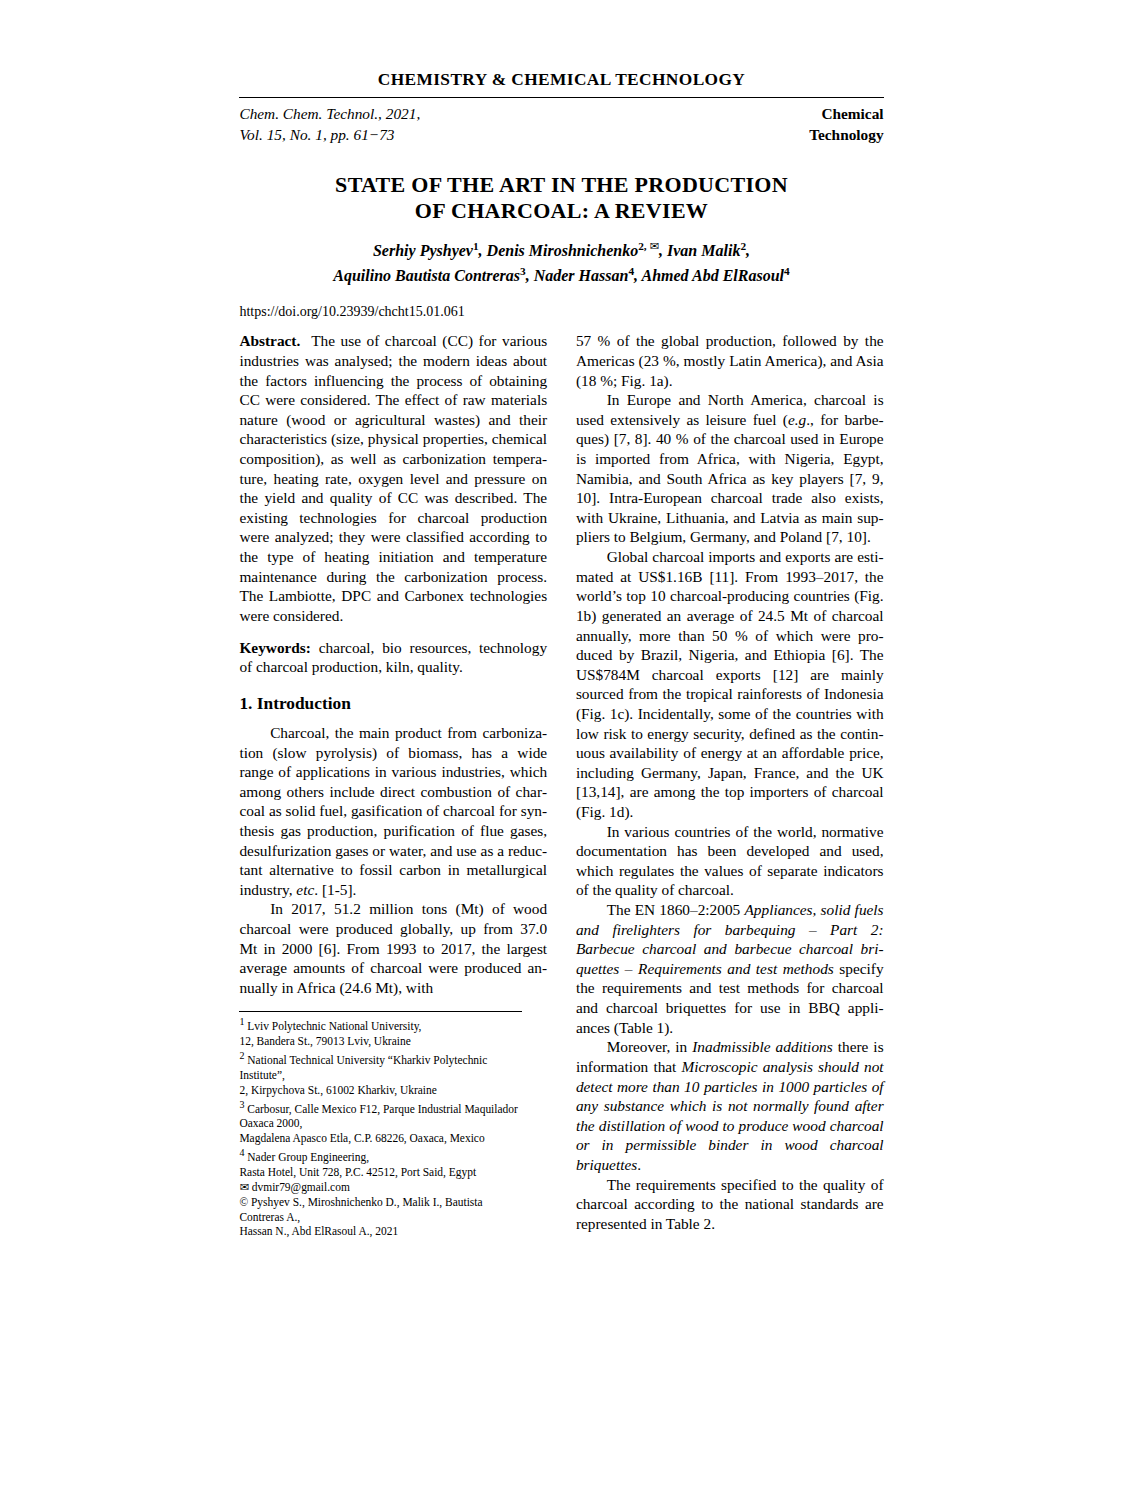CHEMISTRY & CHEMICAL TECHNOLOGY
Chem. Chem. Technol., 2021,
Vol. 15, No. 1, pp. 61−73
Chemical
Technology
State of the Art in the Production
of Charcoal: A Review
Serhiy Pyshyev1, Denis Miroshnichenko2, ✉, Ivan Malik2,
Aquilino Bautista Contreras3, Nader Hassan4, Ahmed Abd ElRasoul4
https://doi.org/10.23939/chcht15.01.061
Abstract. The use of charcoal (CC) for various industries was analysed; the modern ideas about the factors influencing the process of obtaining CC were considered. The effect of raw materials nature (wood or agricultural wastes) and their characteristics (size, physical properties, chemical composition), as well as carbonization temperature, heating rate, oxygen level and pressure on the yield and quality of CC was described. The existing technologies for charcoal production were analyzed; they were classified according to the type of heating initiation and temperature maintenance during the carbonization process. The Lambiotte, DPC and Carbonex technologies were considered.
Keywords: charcoal, bio resources, technology of charcoal production, kiln, quality.
1. Introduction
Charcoal, the main product from carbonization (slow pyrolysis) of biomass, has a wide range of applications in various industries, which among others include direct combustion of charcoal as solid fuel, gasification of charcoal for synthesis gas production, purification of flue gases, desulfurization gases or water, and use as a reductant alternative to fossil carbon in metallurgical industry, etc. [1-5].
In 2017, 51.2 million tons (Mt) of wood charcoal were produced globally, up from 37.0 Mt in 2000 [6]. From 1993 to 2017, the largest average amounts of charcoal were produced annually in Africa (24.6 Mt), with
1 Lviv Polytechnic National University,
12, Bandera St., 79013 Lviv, Ukraine
2 National Technical University “Kharkiv Polytechnic Institute”,
2, Kirpychova St., 61002 Kharkiv, Ukraine
3 Carbosur, Calle Mexico F12, Parque Industrial Maquilador Oaxaca 2000,
Magdalena Apasco Etla, C.P. 68226, Oaxaca, Mexico
4 Nader Group Engineering,
Rasta Hotel, Unit 728, P.C. 42512, Port Said, Egypt
✉ dvmir79@gmail.com
© Pyshyev S., Miroshnichenko D., Malik I., Bautista Contreras A.,
Hassan N., Abd ElRasoul A., 2021
57 % of the global production, followed by the Americas (23 %, mostly Latin America), and Asia (18 %; Fig. 1a).
In Europe and North America, charcoal is used extensively as leisure fuel (e.g., for barbeques) [7, 8]. 40 % of the charcoal used in Europe is imported from Africa, with Nigeria, Egypt, Namibia, and South Africa as key players [7, 9, 10]. Intra-European charcoal trade also exists, with Ukraine, Lithuania, and Latvia as main suppliers to Belgium, Germany, and Poland [7, 10].
Global charcoal imports and exports are estimated at US$1.16B [11]. From 1993–2017, the world’s top 10 charcoal-producing countries (Fig. 1b) generated an average of 24.5 Mt of charcoal annually, more than 50 % of which were produced by Brazil, Nigeria, and Ethiopia [6]. The US$784M charcoal exports [12] are mainly sourced from the tropical rainforests of Indonesia (Fig. 1c). Incidentally, some of the countries with low risk to energy security, defined as the continuous availability of energy at an affordable price, including Germany, Japan, France, and the UK [13,14], are among the top importers of charcoal (Fig. 1d).
In various countries of the world, normative documentation has been developed and used, which regulates the values of separate indicators of the quality of charcoal.
The EN 1860–2:2005 Appliances, solid fuels and firelighters for barbequing – Part 2: Barbecue charcoal and barbecue charcoal briquettes – Requirements and test methods specify the requirements and test methods for charcoal and charcoal briquettes for use in BBQ appliances (Table 1).
Moreover, in Inadmissible additions there is information that Microscopic analysis should not detect more than 10 particles in 1000 particles of any substance which is not normally found after the distillation of wood to produce wood charcoal or in permissible binder in wood charcoal briquettes.
The requirements specified to the quality of charcoal according to the national standards are represented in Table 2.